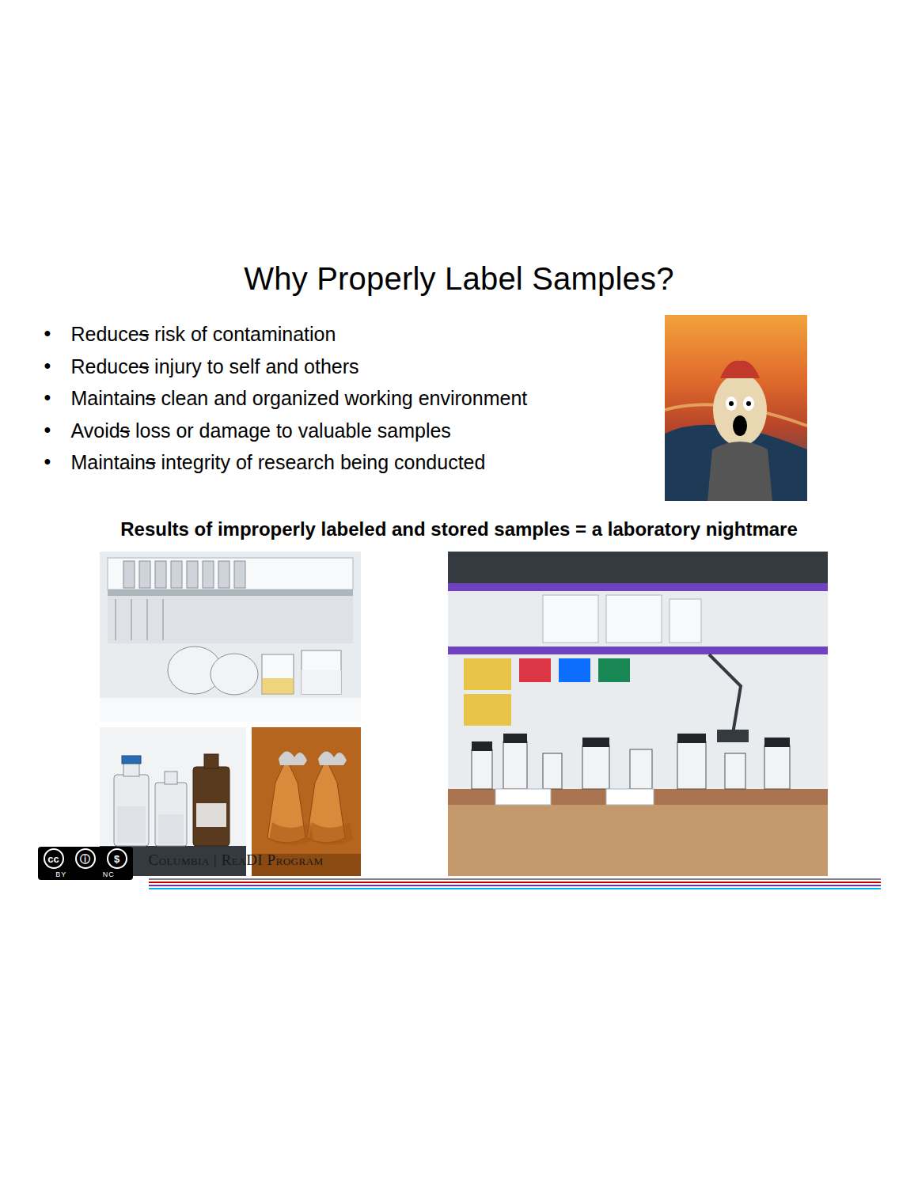Why Properly Label Samples?
Reduces risk of contamination
Reduces injury to self and others
Maintains clean and organized working environment
Avoids loss or damage to valuable samples
Maintains integrity of research being conducted
Results of improperly labeled and stored samples = a laboratory nightmare
cc ⓘ $
BY NC
Columbia | ReaDI Program